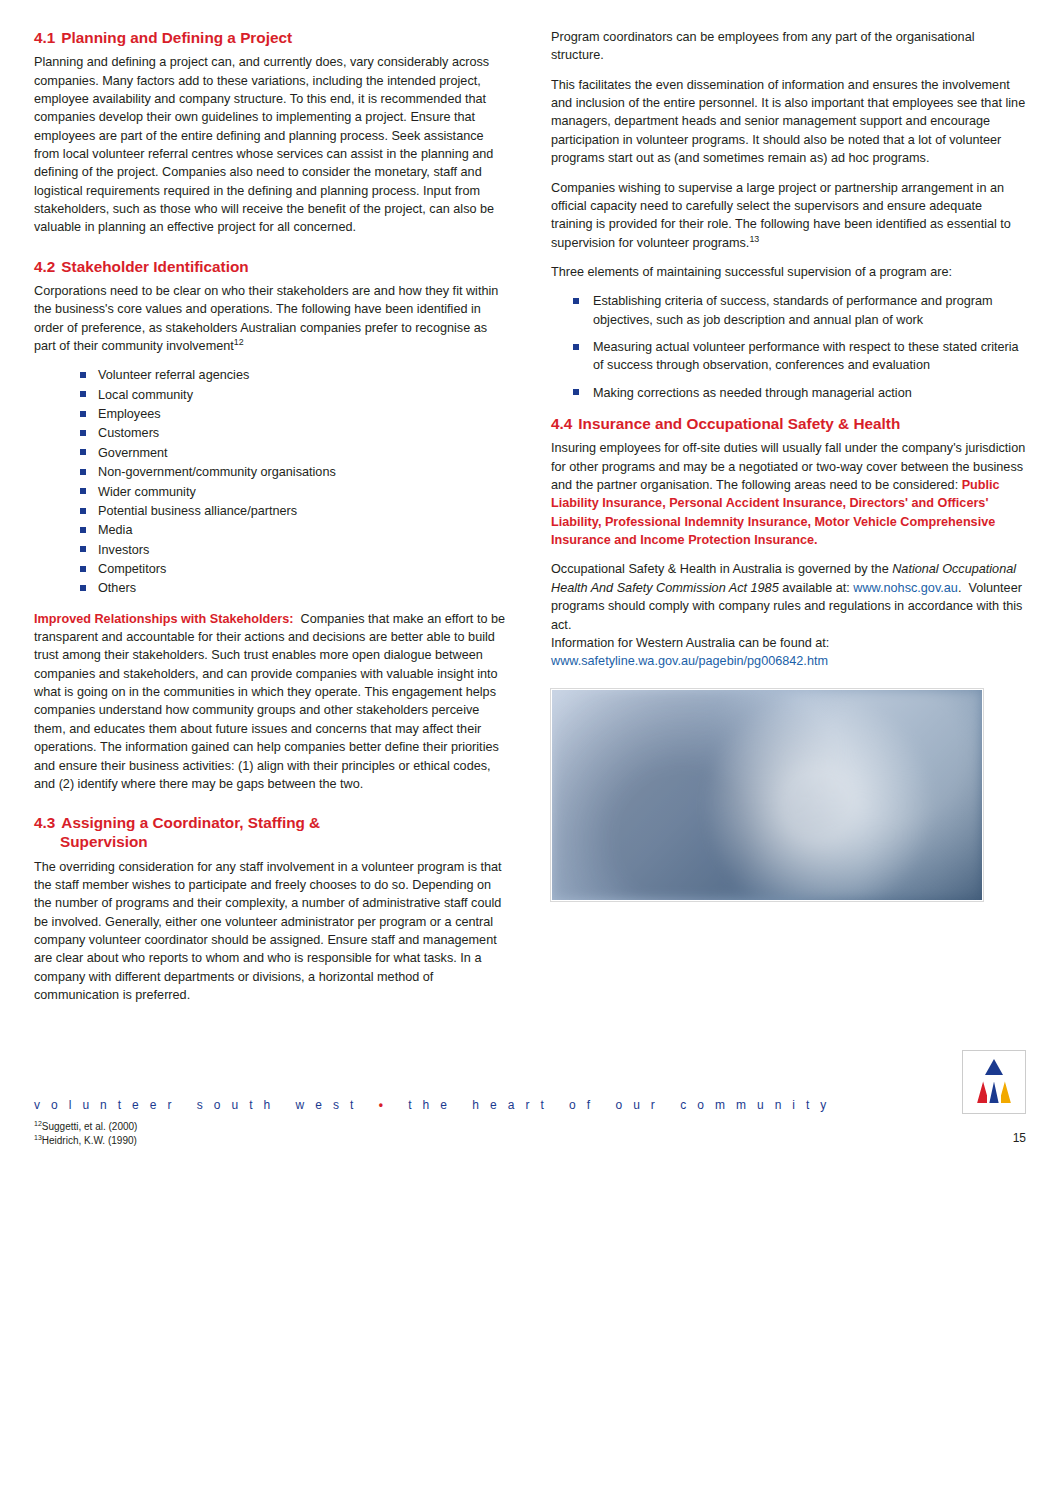4.1 Planning and Defining a Project
Planning and defining a project can, and currently does, vary considerably across companies. Many factors add to these variations, including the intended project, employee availability and company structure. To this end, it is recommended that companies develop their own guidelines to implementing a project. Ensure that employees are part of the entire defining and planning process. Seek assistance from local volunteer referral centres whose services can assist in the planning and defining of the project. Companies also need to consider the monetary, staff and logistical requirements required in the defining and planning process. Input from stakeholders, such as those who will receive the benefit of the project, can also be valuable in planning an effective project for all concerned.
4.2 Stakeholder Identification
Corporations need to be clear on who their stakeholders are and how they fit within the business's core values and operations. The following have been identified in order of preference, as stakeholders Australian companies prefer to recognise as part of their community involvement12
Volunteer referral agencies
Local community
Employees
Customers
Government
Non-government/community organisations
Wider community
Potential business alliance/partners
Media
Investors
Competitors
Others
Improved Relationships with Stakeholders: Companies that make an effort to be transparent and accountable for their actions and decisions are better able to build trust among their stakeholders. Such trust enables more open dialogue between companies and stakeholders, and can provide companies with valuable insight into what is going on in the communities in which they operate. This engagement helps companies understand how community groups and other stakeholders perceive them, and educates them about future issues and concerns that may affect their operations. The information gained can help companies better define their priorities and ensure their business activities: (1) align with their principles or ethical codes, and (2) identify where there may be gaps between the two.
4.3 Assigning a Coordinator, Staffing &Supervision
The overriding consideration for any staff involvement in a volunteer program is that the staff member wishes to participate and freely chooses to do so. Depending on the number of programs and their complexity, a number of administrative staff could be involved. Generally, either one volunteer administrator per program or a central company volunteer coordinator should be assigned. Ensure staff and management are clear about who reports to whom and who is responsible for what tasks. In a company with different departments or divisions, a horizontal method of communication is preferred.
Program coordinators can be employees from any part of the organisational structure.
This facilitates the even dissemination of information and ensures the involvement and inclusion of the entire personnel. It is also important that employees see that line managers, department heads and senior management support and encourage participation in volunteer programs. It should also be noted that a lot of volunteer programs start out as (and sometimes remain as) ad hoc programs.
Companies wishing to supervise a large project or partnership arrangement in an official capacity need to carefully select the supervisors and ensure adequate training is provided for their role. The following have been identified as essential to supervision for volunteer programs.13
Three elements of maintaining successful supervision of a program are:
Establishing criteria of success, standards of performance and program objectives, such as job description and annual plan of work
Measuring actual volunteer performance with respect to these stated criteria of success through observation, conferences and evaluation
Making corrections as needed through managerial action
4.4 Insurance and Occupational Safety & Health
Insuring employees for off-site duties will usually fall under the company's jurisdiction for other programs and may be a negotiated or two-way cover between the business and the partner organisation. The following areas need to be considered: Public Liability Insurance, Personal Accident Insurance, Directors' and Officers' Liability, Professional Indemnity Insurance, Motor Vehicle Comprehensive Insurance and Income Protection Insurance.
Occupational Safety & Health in Australia is governed by the National Occupational Health And Safety Commission Act 1985 available at: www.nohsc.gov.au. Volunteer programs should comply with company rules and regulations in accordance with this act.
Information for Western Australia can be found at:
www.safetyline.wa.gov.au/pagebin/pg006842.htm
v o l u n t e e r s o u t h w e s t • t h e h e a r t o f o u r c o m m u n i t y
12Suggetti, et al. (2000)
13Heidrich, K.W. (1990)
15